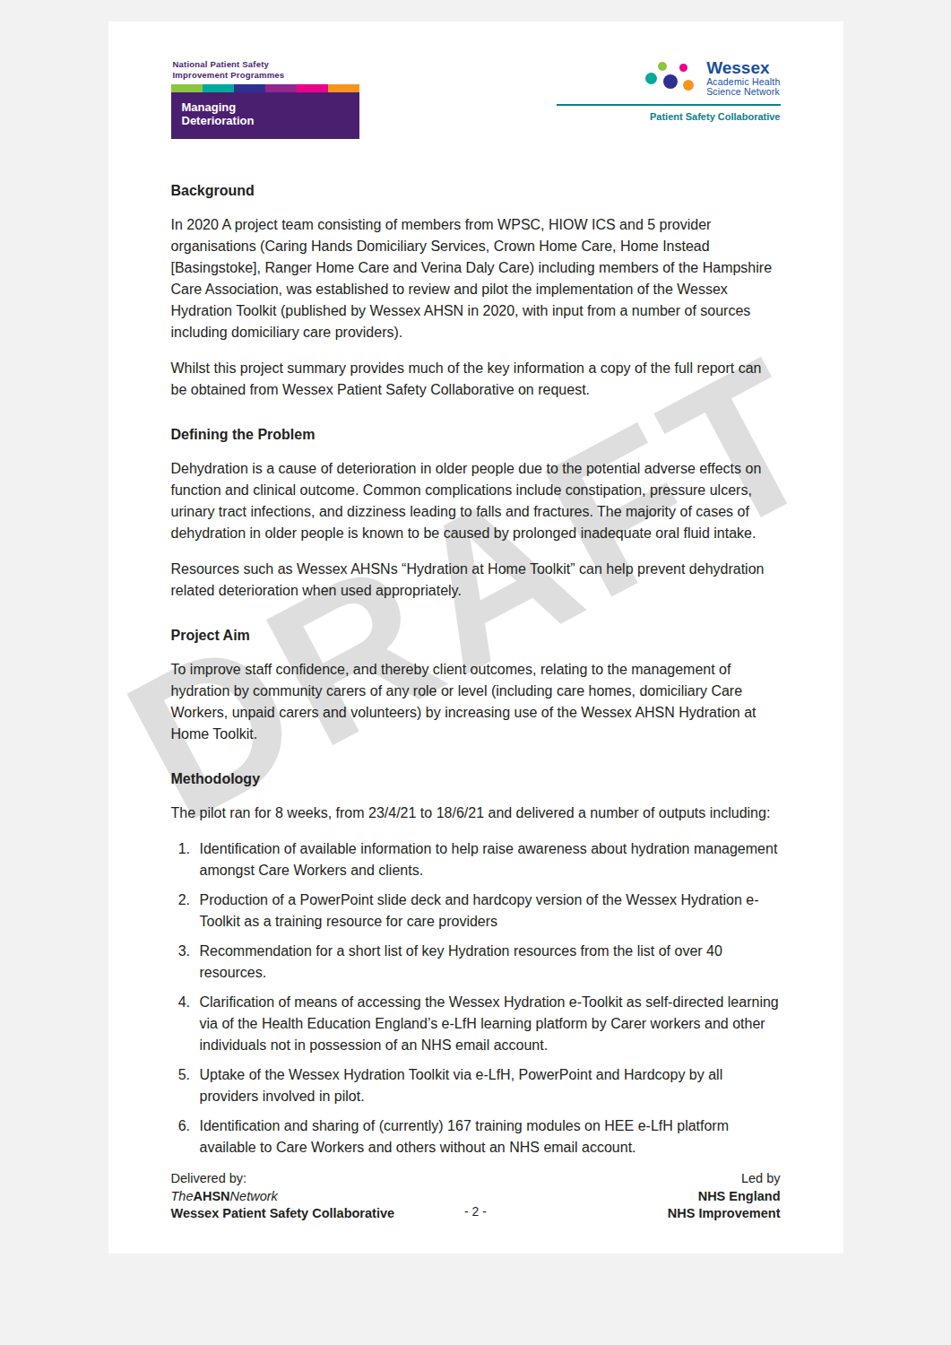National Patient Safety
Improvement Programmes
Managing Deterioration
Wessex Academic Health Science Network
Patient Safety Collaborative
Background
In 2020 A project team consisting of members from WPSC, HIOW ICS and 5 provider organisations (Caring Hands Domiciliary Services, Crown Home Care, Home Instead [Basingstoke], Ranger Home Care and Verina Daly Care) including members of the Hampshire Care Association, was established to review and pilot the implementation of the Wessex Hydration Toolkit (published by Wessex AHSN in 2020, with input from a number of sources including domiciliary care providers).
Whilst this project summary provides much of the key information a copy of the full report can be obtained from Wessex Patient Safety Collaborative on request.
Defining the Problem
Dehydration is a cause of deterioration in older people due to the potential adverse effects on function and clinical outcome. Common complications include constipation, pressure ulcers, urinary tract infections, and dizziness leading to falls and fractures. The majority of cases of dehydration in older people is known to be caused by prolonged inadequate oral fluid intake.
Resources such as Wessex AHSNs “Hydration at Home Toolkit” can help prevent dehydration related deterioration when used appropriately.
Project Aim
To improve staff confidence, and thereby client outcomes, relating to the management of hydration by community carers of any role or level (including care homes, domiciliary Care Workers, unpaid carers and volunteers) by increasing use of the Wessex AHSN Hydration at Home Toolkit.
Methodology
The pilot ran for 8 weeks, from 23/4/21 to 18/6/21 and delivered a number of outputs including:
Identification of available information to help raise awareness about hydration management amongst Care Workers and clients.
Production of a PowerPoint slide deck and hardcopy version of the Wessex Hydration e-Toolkit as a training resource for care providers
Recommendation for a short list of key Hydration resources from the list of over 40 resources.
Clarification of means of accessing the Wessex Hydration e-Toolkit as self-directed learning via of the Health Education England’s e-LfH learning platform by Carer workers and other individuals not in possession of an NHS email account.
Uptake of the Wessex Hydration Toolkit via e-LfH, PowerPoint and Hardcopy by all providers involved in pilot.
Identification and sharing of (currently) 167 training modules on HEE e-LfH platform available to Care Workers and others without an NHS email account.
Delivered by:
TheAHSNNetwork
Wessex Patient Safety Collaborative
- 2 -
Led by
NHS England
NHS Improvement